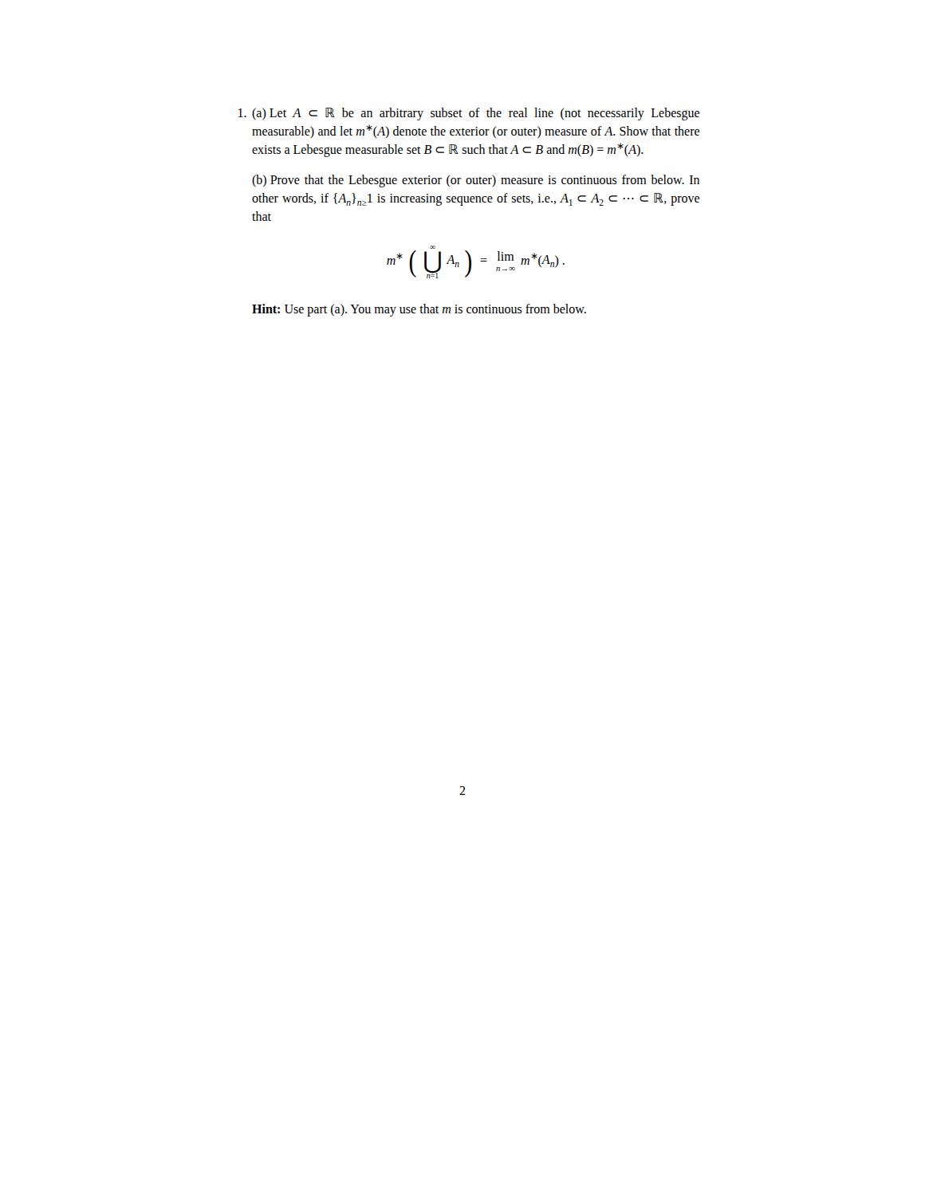1.
(a) Let A ⊂ ℝ be an arbitrary subset of the real line (not necessarily Lebesgue measurable) and let m∗(A) denote the exterior (or outer) measure of A. Show that there exists a Lebesgue measurable set B ⊂ ℝ such that A ⊂ B and m(B) = m∗(A).
(b) Prove that the Lebesgue exterior (or outer) measure is continuous from below. In other words, if {An}n≥1 is increasing sequence of sets, i.e., A1 ⊂ A2 ⊂ ⋯ ⊂ ℝ, prove that
m∗ ( ∞ ⋃ n=1 An ) = lim n→∞ m∗(An) .
Hint: Use part (a). You may use that m is continuous from below.
2